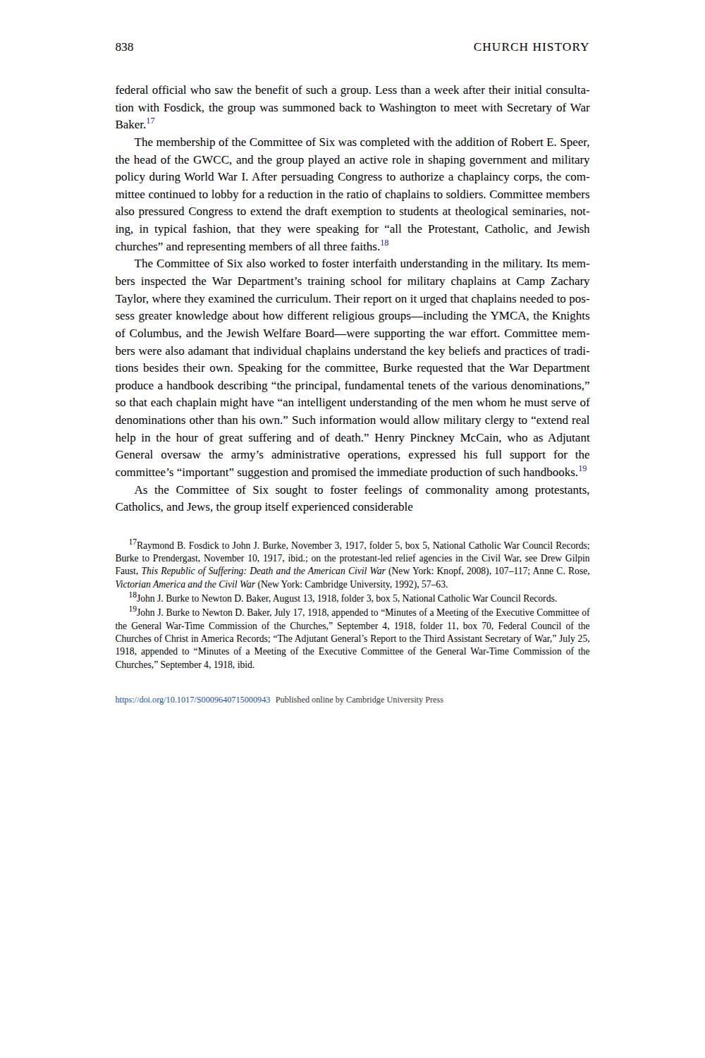838 CHURCH HISTORY
federal official who saw the benefit of such a group. Less than a week after their initial consultation with Fosdick, the group was summoned back to Washington to meet with Secretary of War Baker.17
The membership of the Committee of Six was completed with the addition of Robert E. Speer, the head of the GWCC, and the group played an active role in shaping government and military policy during World War I. After persuading Congress to authorize a chaplaincy corps, the committee continued to lobby for a reduction in the ratio of chaplains to soldiers. Committee members also pressured Congress to extend the draft exemption to students at theological seminaries, noting, in typical fashion, that they were speaking for “all the Protestant, Catholic, and Jewish churches” and representing members of all three faiths.18
The Committee of Six also worked to foster interfaith understanding in the military. Its members inspected the War Department’s training school for military chaplains at Camp Zachary Taylor, where they examined the curriculum. Their report on it urged that chaplains needed to possess greater knowledge about how different religious groups—including the YMCA, the Knights of Columbus, and the Jewish Welfare Board—were supporting the war effort. Committee members were also adamant that individual chaplains understand the key beliefs and practices of traditions besides their own. Speaking for the committee, Burke requested that the War Department produce a handbook describing “the principal, fundamental tenets of the various denominations,” so that each chaplain might have “an intelligent understanding of the men whom he must serve of denominations other than his own.” Such information would allow military clergy to “extend real help in the hour of great suffering and of death.” Henry Pinckney McCain, who as Adjutant General oversaw the army’s administrative operations, expressed his full support for the committee’s “important” suggestion and promised the immediate production of such handbooks.19
As the Committee of Six sought to foster feelings of commonality among protestants, Catholics, and Jews, the group itself experienced considerable
17Raymond B. Fosdick to John J. Burke, November 3, 1917, folder 5, box 5, National Catholic War Council Records; Burke to Prendergast, November 10, 1917, ibid.; on the protestant-led relief agencies in the Civil War, see Drew Gilpin Faust, This Republic of Suffering: Death and the American Civil War (New York: Knopf, 2008), 107–117; Anne C. Rose, Victorian America and the Civil War (New York: Cambridge University, 1992), 57–63.
18John J. Burke to Newton D. Baker, August 13, 1918, folder 3, box 5, National Catholic War Council Records.
19John J. Burke to Newton D. Baker, July 17, 1918, appended to “Minutes of a Meeting of the Executive Committee of the General War-Time Commission of the Churches,” September 4, 1918, folder 11, box 70, Federal Council of the Churches of Christ in America Records; “The Adjutant General’s Report to the Third Assistant Secretary of War,” July 25, 1918, appended to “Minutes of a Meeting of the Executive Committee of the General War-Time Commission of the Churches,” September 4, 1918, ibid.
https://doi.org/10.1017/S0009640715000943 Published online by Cambridge University Press